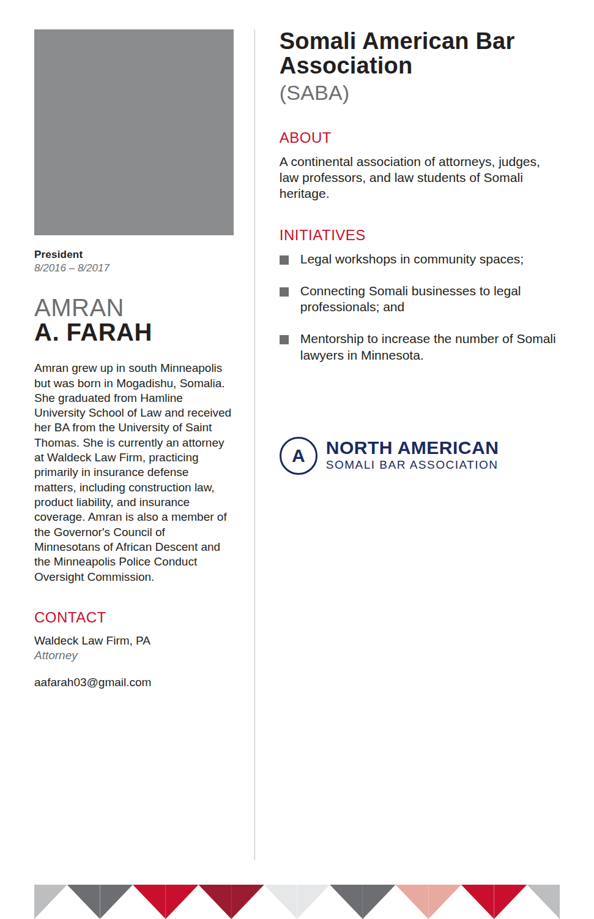President
8/2016 – 8/2017
AMRAN A. FARAH
Amran grew up in south Minneapolis but was born in Mogadishu, Somalia. She graduated from Hamline University School of Law and received her BA from the University of Saint Thomas. She is currently an attorney at Waldeck Law Firm, practicing primarily in insurance defense matters, including construction law, product liability, and insurance coverage. Amran is also a member of the Governor's Council of Minnesotans of African Descent and the Minneapolis Police Conduct Oversight Commission.
CONTACT
Waldeck Law Firm, PA
Attorney
aafarah03@gmail.com
Somali American Bar Association
(SABA)
ABOUT
A continental association of attorneys, judges, law professors, and law students of Somali heritage.
INITIATIVES
Legal workshops in community spaces;
Connecting Somali businesses to legal professionals; and
Mentorship to increase the number of Somali lawyers in Minnesota.
A
NORTH AMERICAN
SOMALI BAR ASSOCIATION